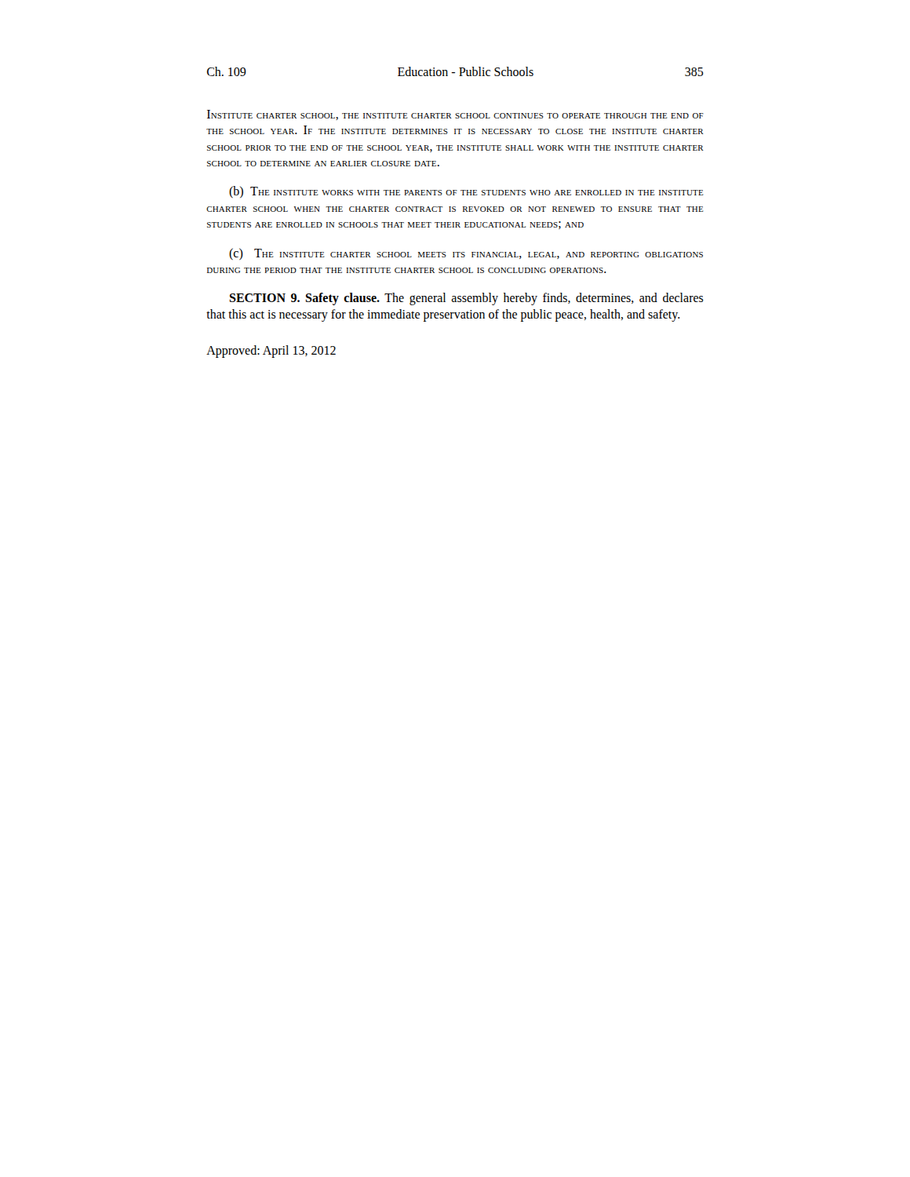Ch. 109
Education - Public Schools
385
Institute charter school, the institute charter school continues to operate through the end of the school year. If the institute determines it is necessary to close the institute charter school prior to the end of the school year, the institute shall work with the institute charter school to determine an earlier closure date.
(b) The institute works with the parents of the students who are enrolled in the institute charter school when the charter contract is revoked or not renewed to ensure that the students are enrolled in schools that meet their educational needs; and
(c) The institute charter school meets its financial, legal, and reporting obligations during the period that the institute charter school is concluding operations.
SECTION 9. Safety clause. The general assembly hereby finds, determines, and declares that this act is necessary for the immediate preservation of the public peace, health, and safety.
Approved: April 13, 2012